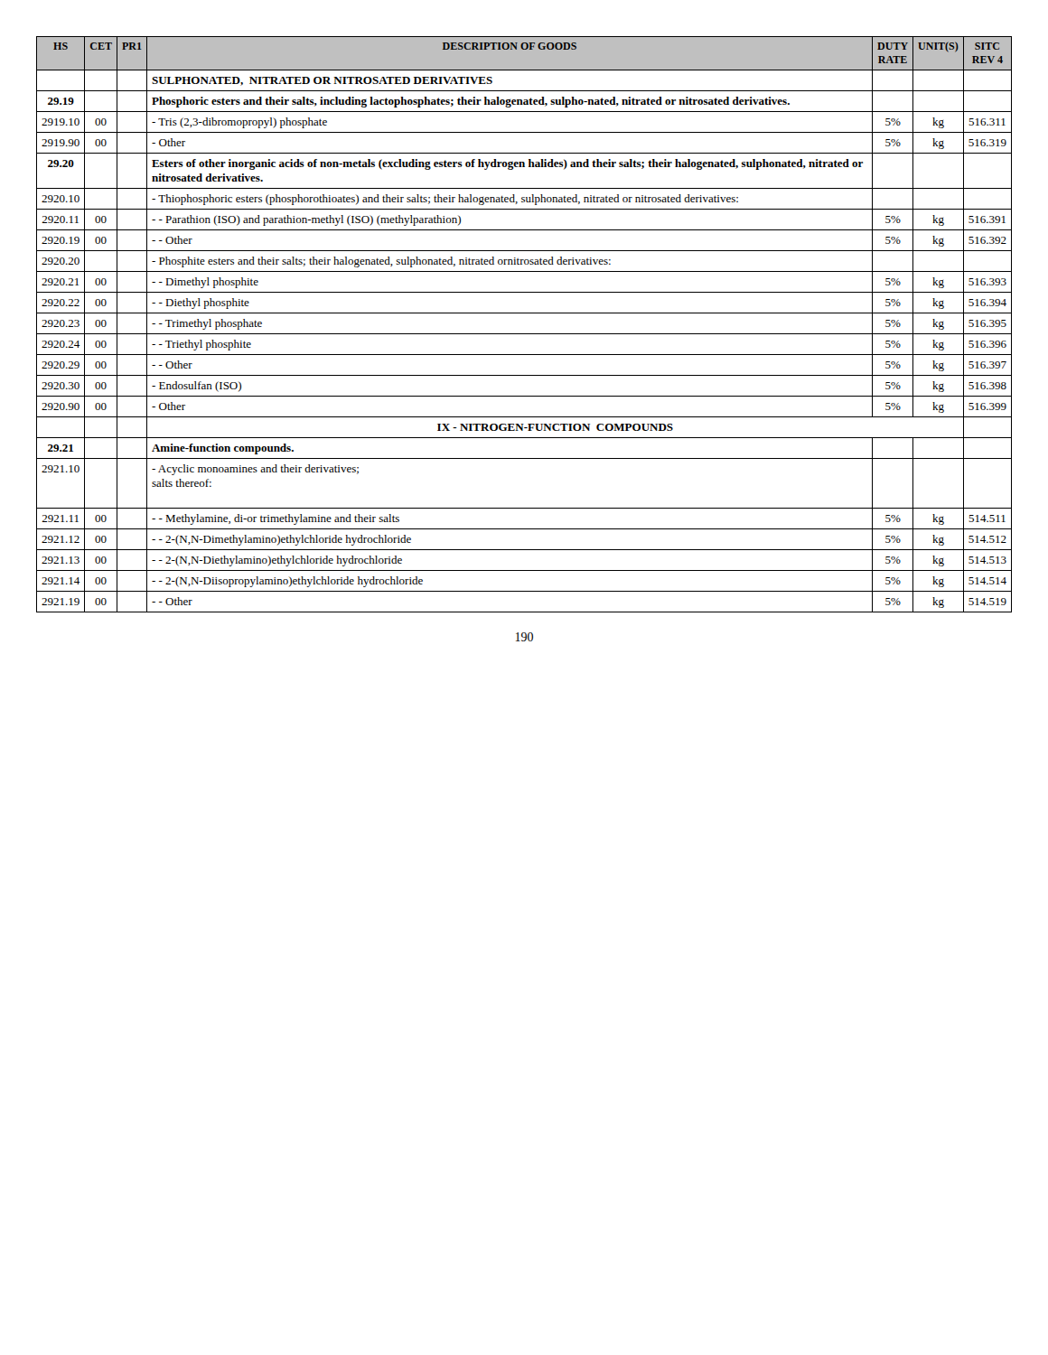| HS | CET | PR1 | DESCRIPTION OF GOODS | DUTY RATE | UNIT(S) | SITC REV 4 |
| --- | --- | --- | --- | --- | --- | --- |
| | | | SULPHONATED, NITRATED OR NITROSATED DERIVATIVES | | | |
| 29.19 | | | Phosphoric esters and their salts, including lactophosphates; their halogenated, sulpho-nated, nitrated or nitrosated derivatives. | | | |
| 2919.10 | 00 | | - Tris (2,3-dibromopropyl) phosphate | 5% | kg | 516.311 |
| 2919.90 | 00 | | - Other | 5% | kg | 516.319 |
| 29.20 | | | Esters of other inorganic acids of non-metals (excluding esters of hydrogen halides) and their salts; their halogenated, sulphonated, nitrated or nitrosated derivatives. | | | |
| 2920.10 | | | - Thiophosphoric esters (phosphorothioates) and their salts; their halogenated, sulphonated, nitrated or nitrosated derivatives: | | | |
| 2920.11 | 00 | | - - Parathion (ISO) and parathion-methyl (ISO) (methylparathion) | 5% | kg | 516.391 |
| 2920.19 | 00 | | - - Other | 5% | kg | 516.392 |
| 2920.20 | | | - Phosphite esters and their salts; their halogenated, sulphonated, nitrated ornitrosated derivatives: | | | |
| 2920.21 | 00 | | - - Dimethyl phosphite | 5% | kg | 516.393 |
| 2920.22 | 00 | | - - Diethyl phosphite | 5% | kg | 516.394 |
| 2920.23 | 00 | | - - Trimethyl phosphate | 5% | kg | 516.395 |
| 2920.24 | 00 | | - - Triethyl phosphite | 5% | kg | 516.396 |
| 2920.29 | 00 | | - - Other | 5% | kg | 516.397 |
| 2920.30 | 00 | | - Endosulfan (ISO) | 5% | kg | 516.398 |
| 2920.90 | 00 | | - Other | 5% | kg | 516.399 |
| | | | IX - NITROGEN-FUNCTION COMPOUNDS | |
| 29.21 | | | Amine-function compounds. | | | |
| 2921.10 | | | - Acyclic monoamines and their derivatives; salts thereof: | | | |
| 2921.11 | 00 | | - - Methylamine, di-or trimethylamine and their salts | 5% | kg | 514.511 |
| 2921.12 | 00 | | - - 2-(N,N-Dimethylamino)ethylchloride hydrochloride | 5% | kg | 514.512 |
| 2921.13 | 00 | | - - 2-(N,N-Diethylamino)ethylchloride hydrochloride | 5% | kg | 514.513 |
| 2921.14 | 00 | | - - 2-(N,N-Diisopropylamino)ethylchloride hydrochloride | 5% | kg | 514.514 |
| 2921.19 | 00 | | - - Other | 5% | kg | 514.519 |
190